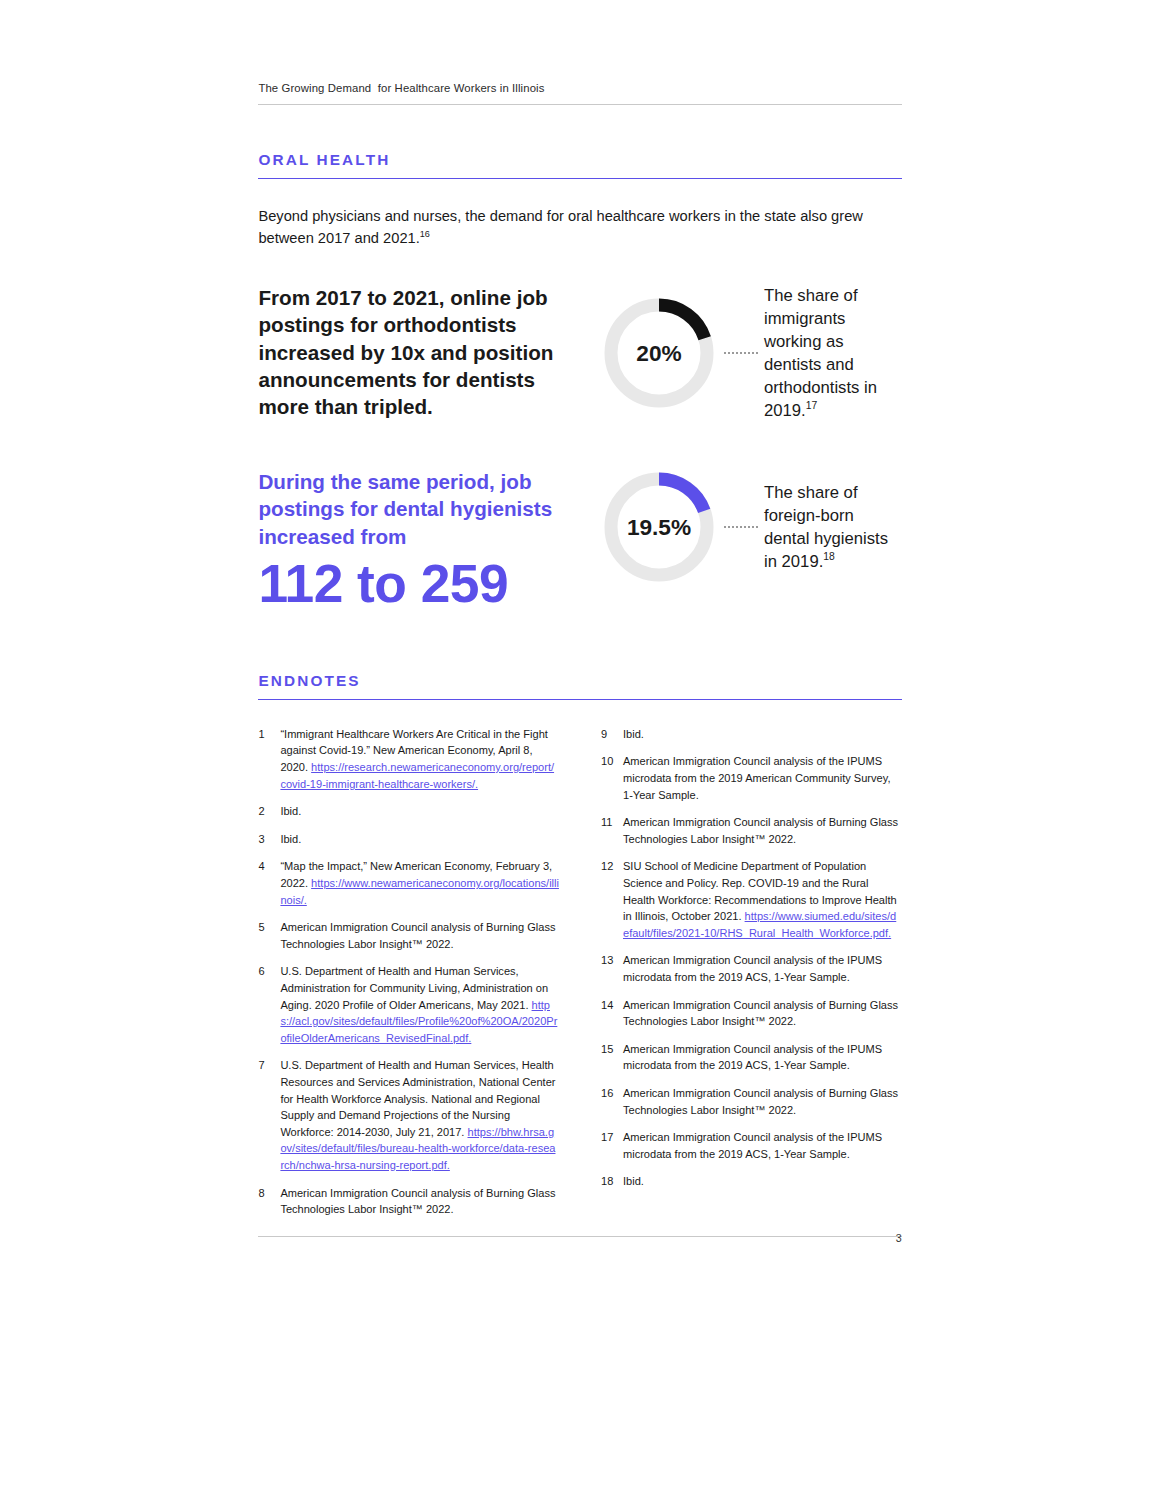The Growing Demand for Healthcare Workers in Illinois
ORAL HEALTH
Beyond physicians and nurses, the demand for oral healthcare workers in the state also grew between 2017 and 2021.16
From 2017 to 2021, online job postings for orthodontists increased by 10x and position announcements for dentists more than tripled.
20%
The share of immigrants working as dentists and orthodontists in 2019.17
During the same period, job postings for dental hygienists increased from
112 to 259
19.5%
The share of foreign-born dental hygienists in 2019.18
ENDNOTES
“Immigrant Healthcare Workers Are Critical in the Fight against Covid-19.” New American Economy, April 8, 2020. https://research.newamericaneconomy.org/report/covid-19-immigrant-healthcare-workers/.
Ibid.
Ibid.
“Map the Impact,” New American Economy, February 3, 2022. https://www.newamericaneconomy.org/locations/illinois/.
American Immigration Council analysis of Burning Glass Technologies Labor Insight™ 2022.
U.S. Department of Health and Human Services, Administration for Community Living, Administration on Aging. 2020 Profile of Older Americans, May 2021. https://acl.gov/sites/default/files/Profile%20of%20OA/2020ProfileOlderAmericans_RevisedFinal.pdf.
U.S. Department of Health and Human Services, Health Resources and Services Administration, National Center for Health Workforce Analysis. National and Regional Supply and Demand Projections of the Nursing Workforce: 2014-2030, July 21, 2017. https://bhw.hrsa.gov/sites/default/files/bureau-health-workforce/data-research/nchwa-hrsa-nursing-report.pdf.
American Immigration Council analysis of Burning Glass Technologies Labor Insight™ 2022.
Ibid.
American Immigration Council analysis of the IPUMS microdata from the 2019 American Community Survey, 1-Year Sample.
American Immigration Council analysis of Burning Glass Technologies Labor Insight™ 2022.
SIU School of Medicine Department of Population Science and Policy. Rep. COVID-19 and the Rural Health Workforce: Recommendations to Improve Health in Illinois, October 2021. https://www.siumed.edu/sites/default/files/2021-10/RHS_Rural_Health_Workforce.pdf.
American Immigration Council analysis of the IPUMS microdata from the 2019 ACS, 1-Year Sample.
American Immigration Council analysis of Burning Glass Technologies Labor Insight™ 2022.
American Immigration Council analysis of the IPUMS microdata from the 2019 ACS, 1-Year Sample.
American Immigration Council analysis of Burning Glass Technologies Labor Insight™ 2022.
American Immigration Council analysis of the IPUMS microdata from the 2019 ACS, 1-Year Sample.
Ibid.
3